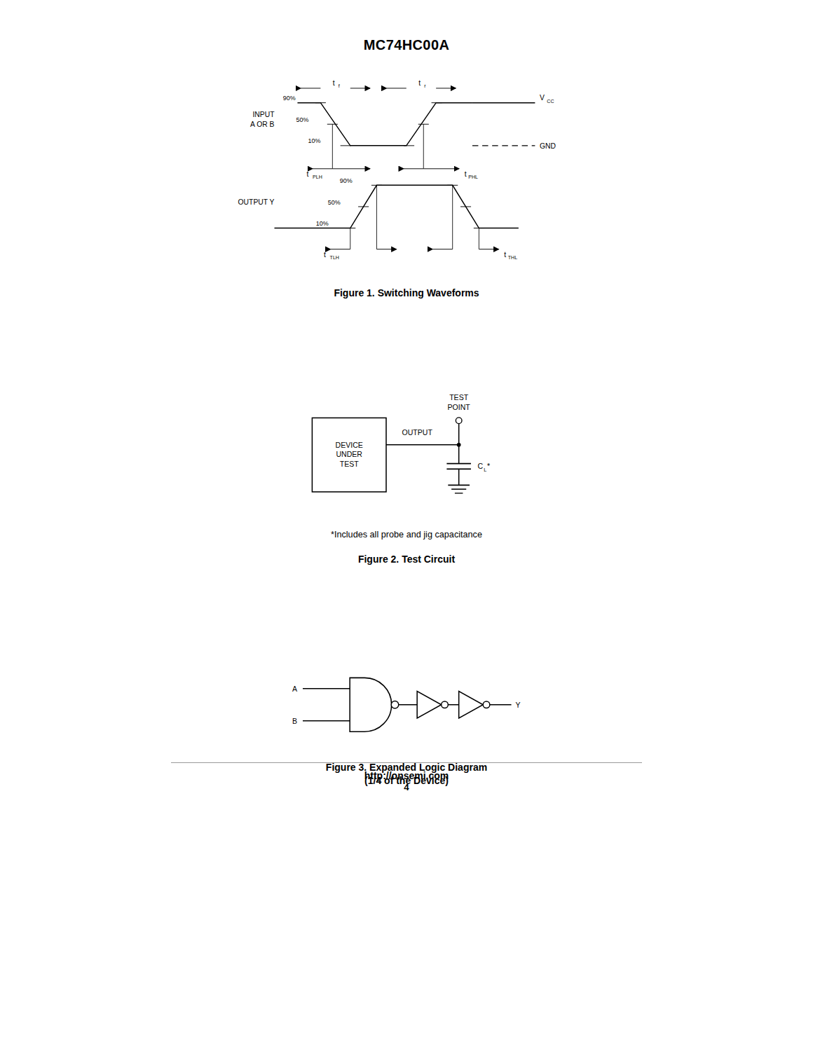MC74HC00A
V CC GND 90% 50% 10% INPUT A OR B t f t r t PLH t PHL 90% 50% 10% OUTPUT Y t TLH t THL
Figure 1. Switching Waveforms
TEST POINT DEVICE UNDER TEST OUTPUT C L *
*Includes all probe and jig capacitance
Figure 2. Test Circuit
A B Y
Figure 3. Expanded Logic Diagram
(1/4 of the Device)
http://onsemi.com
4